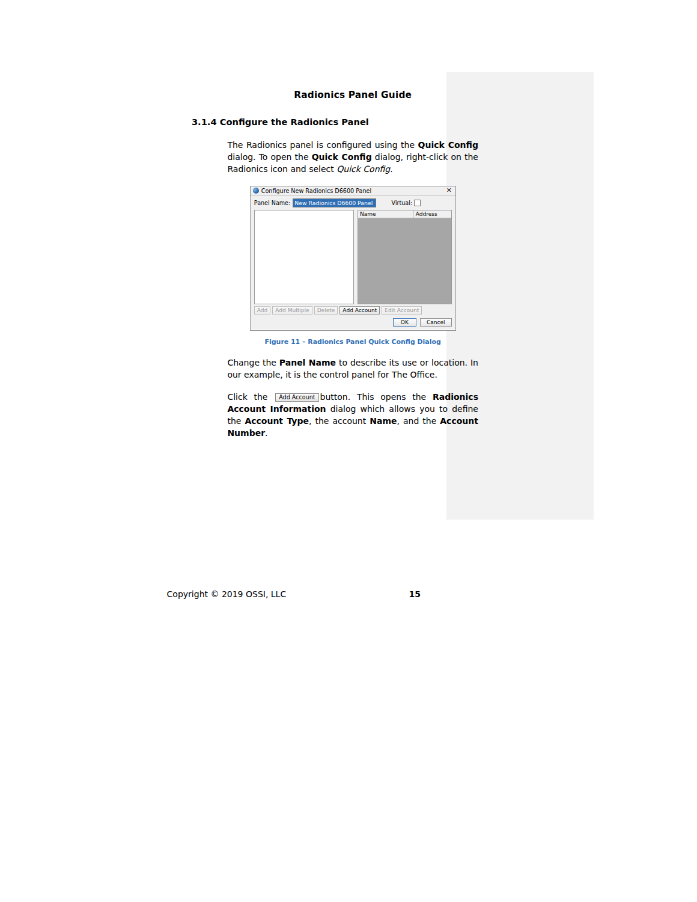Radionics Panel Guide
3.1.4 Configure the Radionics Panel
The Radionics panel is configured using the Quick Config dialog. To open the Quick Config dialog, right-click on the Radionics icon and select Quick Config.
Configure New Radionics D6600 Panel
✕
Panel Name: New Radionics D6600 Panel Virtual:
Name
Address
Add Add Multiple Delete Add Account Edit Account
OK Cancel
Figure 11 – Radionics Panel Quick Config Dialog
Change the Panel Name to describe its use or location. In our example, it is the control panel for The Office.
Click the Add Accountbutton. This opens the Radionics Account Information dialog which allows you to define the Account Type, the account Name, and the Account Number.
Copyright © 2019 OSSI, LLC
15